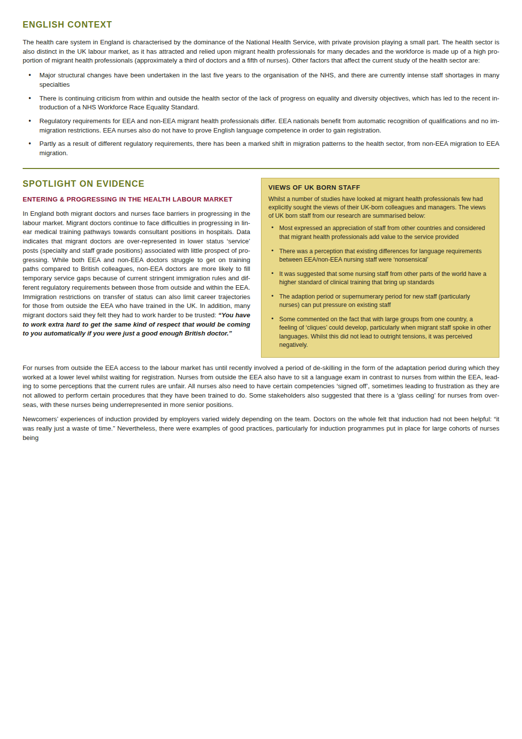English Context
The health care system in England is characterised by the dominance of the National Health Service, with private provision playing a small part. The health sector is also distinct in the UK labour market, as it has attracted and relied upon migrant health professionals for many decades and the workforce is made up of a high proportion of migrant health professionals (approximately a third of doctors and a fifth of nurses). Other factors that affect the current study of the health sector are:
Major structural changes have been undertaken in the last five years to the organisation of the NHS, and there are currently intense staff shortages in many specialties
There is continuing criticism from within and outside the health sector of the lack of progress on equality and diversity objectives, which has led to the recent introduction of a NHS Workforce Race Equality Standard.
Regulatory requirements for EEA and non-EEA migrant health professionals differ. EEA nationals benefit from automatic recognition of qualifications and no immigration restrictions. EEA nurses also do not have to prove English language competence in order to gain registration.
Partly as a result of different regulatory requirements, there has been a marked shift in migration patterns to the health sector, from non-EEA migration to EEA migration.
Views of UK born staff
Whilst a number of studies have looked at migrant health professionals few had explicitly sought the views of their UK-born colleagues and managers. The views of UK born staff from our research are summarised below:
Most expressed an appreciation of staff from other countries and considered that migrant health professionals add value to the service provided
There was a perception that existing differences for language requirements between EEA/non-EEA nursing staff were ‘nonsensical’
It was suggested that some nursing staff from other parts of the world have a higher standard of clinical training that bring up standards
The adaption period or supernumerary period for new staff (particularly nurses) can put pressure on existing staff
Some commented on the fact that with large groups from one country, a feeling of ‘cliques’ could develop, particularly when migrant staff spoke in other languages. Whilst this did not lead to outright tensions, it was perceived negatively.
Spotlight on Evidence
Entering & progressing in the health labour market
In England both migrant doctors and nurses face barriers in progressing in the labour market. Migrant doctors continue to face difficulties in progressing in linear medical training pathways towards consultant positions in hospitals. Data indicates that migrant doctors are over-represented in lower status ‘service’ posts (specialty and staff grade positions) associated with little prospect of progressing. While both EEA and non-EEA doctors struggle to get on training paths compared to British colleagues, non-EEA doctors are more likely to fill temporary service gaps because of current stringent immigration rules and different regulatory requirements between those from outside and within the EEA. Immigration restrictions on transfer of status can also limit career trajectories for those from outside the EEA who have trained in the UK. In addition, many migrant doctors said they felt they had to work harder to be trusted: “You have to work extra hard to get the same kind of respect that would be coming to you automatically if you were just a good enough British doctor.”
For nurses from outside the EEA access to the labour market has until recently involved a period of de-skilling in the form of the adaptation period during which they worked at a lower level whilst waiting for registration. Nurses from outside the EEA also have to sit a language exam in contrast to nurses from within the EEA, leading to some perceptions that the current rules are unfair. All nurses also need to have certain competencies ‘signed off’, sometimes leading to frustration as they are not allowed to perform certain procedures that they have been trained to do. Some stakeholders also suggested that there is a ‘glass ceiling’ for nurses from overseas, with these nurses being underrepresented in more senior positions.
Newcomers’ experiences of induction provided by employers varied widely depending on the team. Doctors on the whole felt that induction had not been helpful: “it was really just a waste of time.” Nevertheless, there were examples of good practices, particularly for induction programmes put in place for large cohorts of nurses being